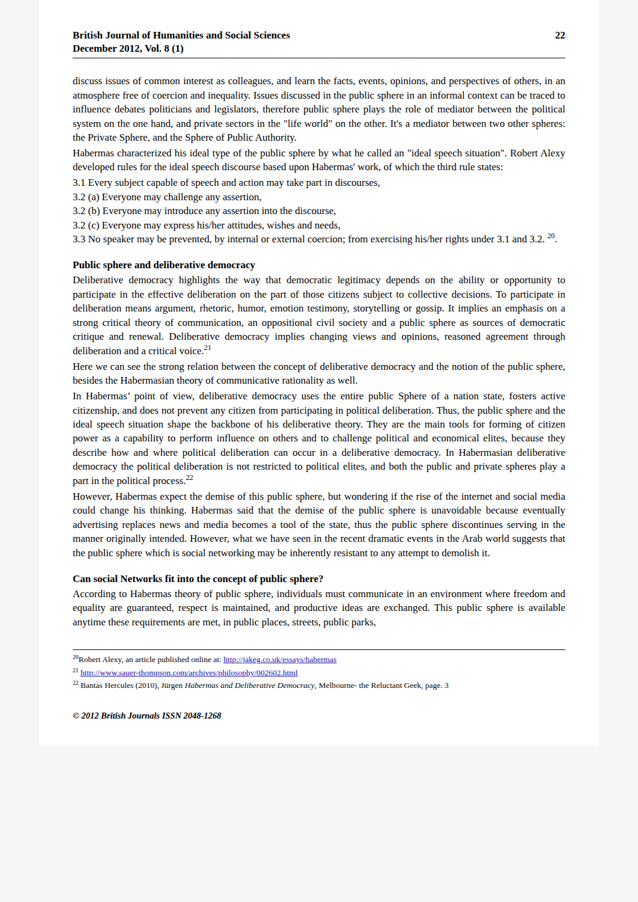British Journal of Humanities and Social Sciences
December 2012, Vol. 8 (1)
22
discuss issues of common interest as colleagues, and learn the facts, events, opinions, and perspectives of others, in an atmosphere free of coercion and inequality. Issues discussed in the public sphere in an informal context can be traced to influence debates politicians and legislators, therefore public sphere plays the role of mediator between the political system on the one hand, and private sectors in the "life world" on the other. It's a mediator between two other spheres: the Private Sphere, and the Sphere of Public Authority.
Habermas characterized his ideal type of the public sphere by what he called an "ideal speech situation". Robert Alexy developed rules for the ideal speech discourse based upon Habermas' work, of which the third rule states:
3.1 Every subject capable of speech and action may take part in discourses,
3.2 (a) Everyone may challenge any assertion,
3.2 (b) Everyone may introduce any assertion into the discourse,
3.2 (c) Everyone may express his/her attitudes, wishes and needs,
3.3 No speaker may be prevented, by internal or external coercion; from exercising his/her rights under 3.1 and 3.2. 20.
Public sphere and deliberative democracy
Deliberative democracy highlights the way that democratic legitimacy depends on the ability or opportunity to participate in the effective deliberation on the part of those citizens subject to collective decisions. To participate in deliberation means argument, rhetoric, humor, emotion testimony, storytelling or gossip. It implies an emphasis on a strong critical theory of communication, an oppositional civil society and a public sphere as sources of democratic critique and renewal. Deliberative democracy implies changing views and opinions, reasoned agreement through deliberation and a critical voice.21
Here we can see the strong relation between the concept of deliberative democracy and the notion of the public sphere, besides the Habermasian theory of communicative rationality as well.
In Habermas’ point of view, deliberative democracy uses the entire public Sphere of a nation state, fosters active citizenship, and does not prevent any citizen from participating in political deliberation. Thus, the public sphere and the ideal speech situation shape the backbone of his deliberative theory. They are the main tools for forming of citizen power as a capability to perform influence on others and to challenge political and economical elites, because they describe how and where political deliberation can occur in a deliberative democracy. In Habermasian deliberative democracy the political deliberation is not restricted to political elites, and both the public and private spheres play a part in the political process.22
However, Habermas expect the demise of this public sphere, but wondering if the rise of the internet and social media could change his thinking. Habermas said that the demise of the public sphere is unavoidable because eventually advertising replaces news and media becomes a tool of the state, thus the public sphere discontinues serving in the manner originally intended. However, what we have seen in the recent dramatic events in the Arab world suggests that the public sphere which is social networking may be inherently resistant to any attempt to demolish it.
Can social Networks fit into the concept of public sphere?
According to Habermas theory of public sphere, individuals must communicate in an environment where freedom and equality are guaranteed, respect is maintained, and productive ideas are exchanged. This public sphere is available anytime these requirements are met, in public places, streets, public parks,
20Robert Alexy, an article published online at: http://jakeg.co.uk/essays/habermas
21 http://www.sauer-thompson.com/archives/philosophy/002602.html
22 Bantas Hercules (2010), Jürgen Habermas and Deliberative Democracy, Melbourne- the Reluctant Geek, page. 3
© 2012 British Journals ISSN 2048-1268